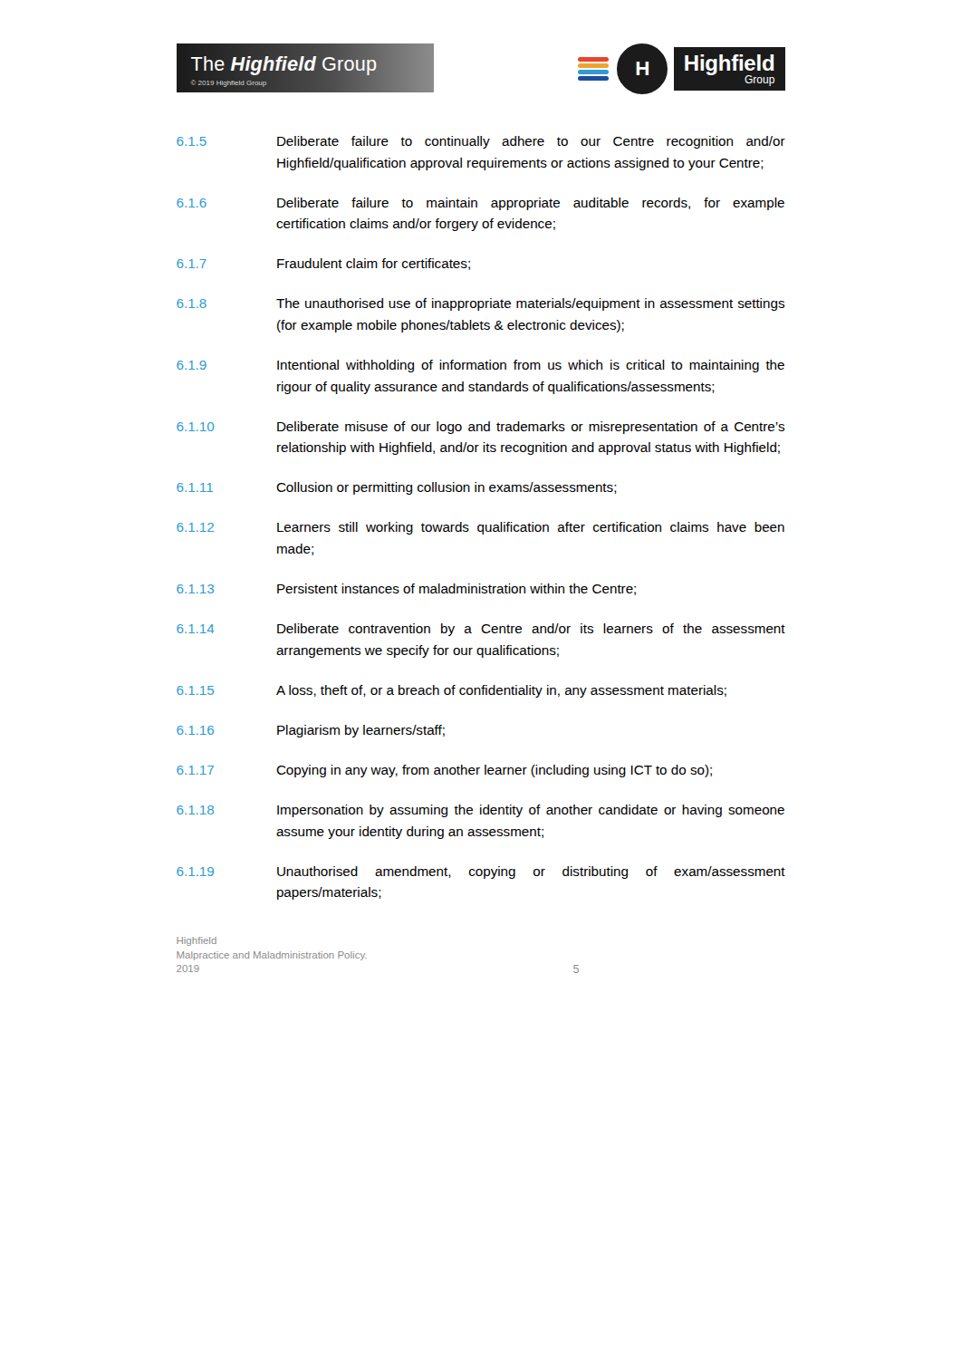The Highfield Group
© 2019 Highfield Group
H
Highfield Group
6.1.5 Deliberate failure to continually adhere to our Centre recognition and/or Highfield/qualification approval requirements or actions assigned to your Centre;
6.1.6 Deliberate failure to maintain appropriate auditable records, for example certification claims and/or forgery of evidence;
6.1.7 Fraudulent claim for certificates;
6.1.8 The unauthorised use of inappropriate materials/equipment in assessment settings (for example mobile phones/tablets & electronic devices);
6.1.9 Intentional withholding of information from us which is critical to maintaining the rigour of quality assurance and standards of qualifications/assessments;
6.1.10 Deliberate misuse of our logo and trademarks or misrepresentation of a Centre’s relationship with Highfield, and/or its recognition and approval status with Highfield;
6.1.11 Collusion or permitting collusion in exams/assessments;
6.1.12 Learners still working towards qualification after certification claims have been made;
6.1.13 Persistent instances of maladministration within the Centre;
6.1.14 Deliberate contravention by a Centre and/or its learners of the assessment arrangements we specify for our qualifications;
6.1.15 A loss, theft of, or a breach of confidentiality in, any assessment materials;
6.1.16 Plagiarism by learners/staff;
6.1.17 Copying in any way, from another learner (including using ICT to do so);
6.1.18 Impersonation by assuming the identity of another candidate or having someone assume your identity during an assessment;
6.1.19 Unauthorised amendment, copying or distributing of exam/assessment papers/materials;
Highfield
Malpractice and Maladministration Policy.
2019
5